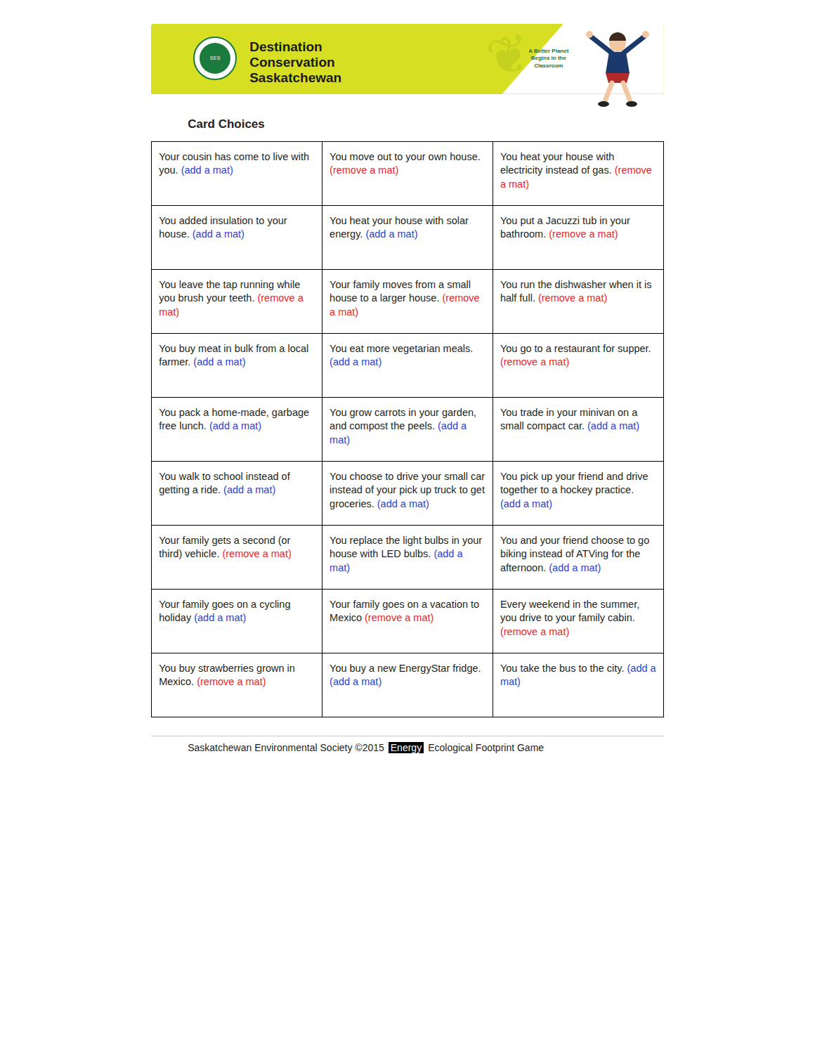SES
Destination
Conservation
Saskatchewan
❦
A Better Planet
Begins in the
Classroom
Card Choices
| Your cousin has come to live with you. (add a mat) | You move out to your own house. (remove a mat) | You heat your house with electricity instead of gas. (remove a mat) |
| You added insulation to your house. (add a mat) | You heat your house with solar energy. (add a mat) | You put a Jacuzzi tub in your bathroom. (remove a mat) |
| You leave the tap running while you brush your teeth. (remove a mat) | Your family moves from a small house to a larger house. (remove a mat) | You run the dishwasher when it is half full. (remove a mat) |
| You buy meat in bulk from a local farmer. (add a mat) | You eat more vegetarian meals. (add a mat) | You go to a restaurant for supper. (remove a mat) |
| You pack a home-made, garbage free lunch. (add a mat) | You grow carrots in your garden, and compost the peels. (add a mat) | You trade in your minivan on a small compact car. (add a mat) |
| You walk to school instead of getting a ride. (add a mat) | You choose to drive your small car instead of your pick up truck to get groceries. (add a mat) | You pick up your friend and drive together to a hockey practice. (add a mat) |
| Your family gets a second (or third) vehicle. (remove a mat) | You replace the light bulbs in your house with LED bulbs. (add a mat) | You and your friend choose to go biking instead of ATVing for the afternoon. (add a mat) |
| Your family goes on a cycling holiday (add a mat) | Your family goes on a vacation to Mexico (remove a mat) | Every weekend in the summer, you drive to your family cabin. (remove a mat) |
| You buy strawberries grown in Mexico. (remove a mat) | You buy a new EnergyStar fridge. (add a mat) | You take the bus to the city. (add a mat) |
Saskatchewan Environmental Society ©2015 Energy Ecological Footprint Game